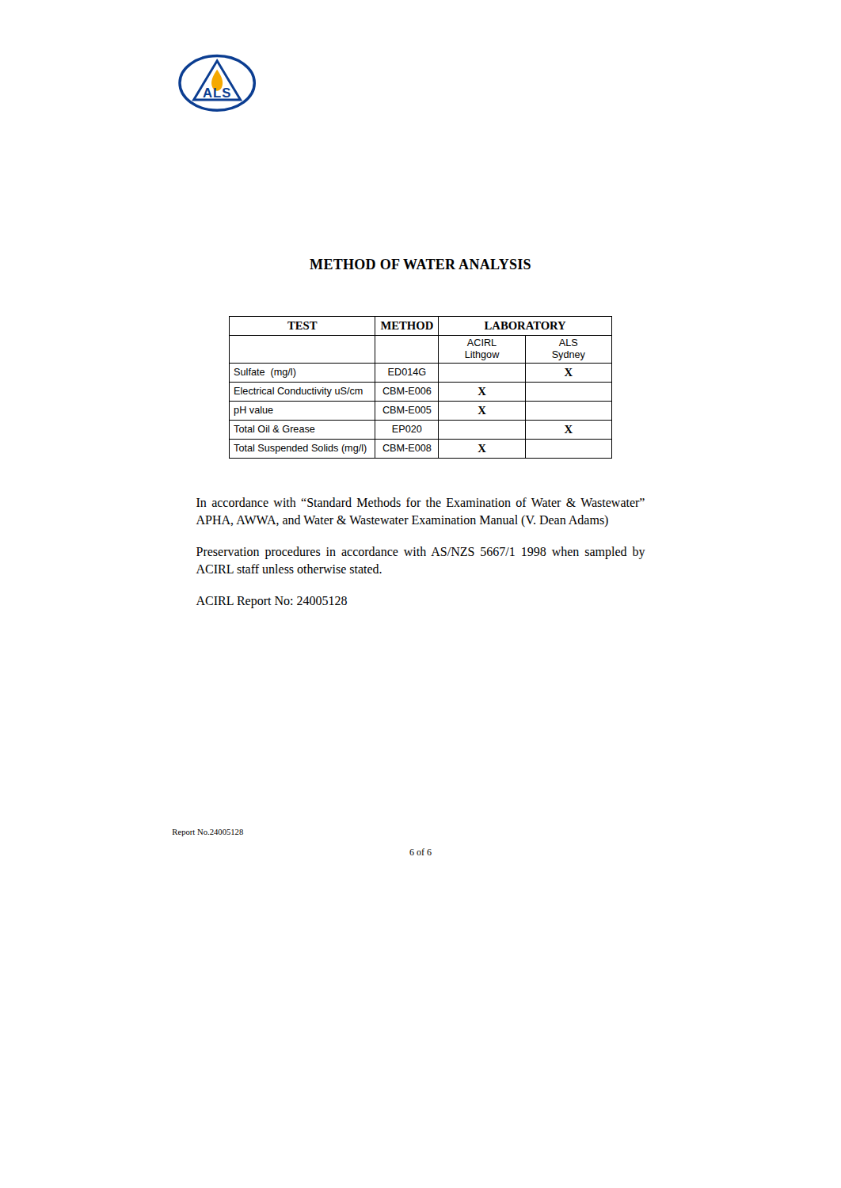ALS
METHOD OF WATER ANALYSIS
| TEST | METHOD | LABORATORY |
| --- | --- | --- |
| | | ACIRL Lithgow | ALS Sydney |
| Sulfate (mg/l) | ED014G | | X |
| Electrical Conductivity uS/cm | CBM-E006 | X | |
| pH value | CBM-E005 | X | |
| Total Oil & Grease | EP020 | | X |
| Total Suspended Solids (mg/l) | CBM-E008 | X | |
In accordance with “Standard Methods for the Examination of Water & Wastewater” APHA, AWWA, and Water & Wastewater Examination Manual (V. Dean Adams)
Preservation procedures in accordance with AS/NZS 5667/1 1998 when sampled by ACIRL staff unless otherwise stated.
ACIRL Report No: 24005128
Report No.24005128
6 of 6